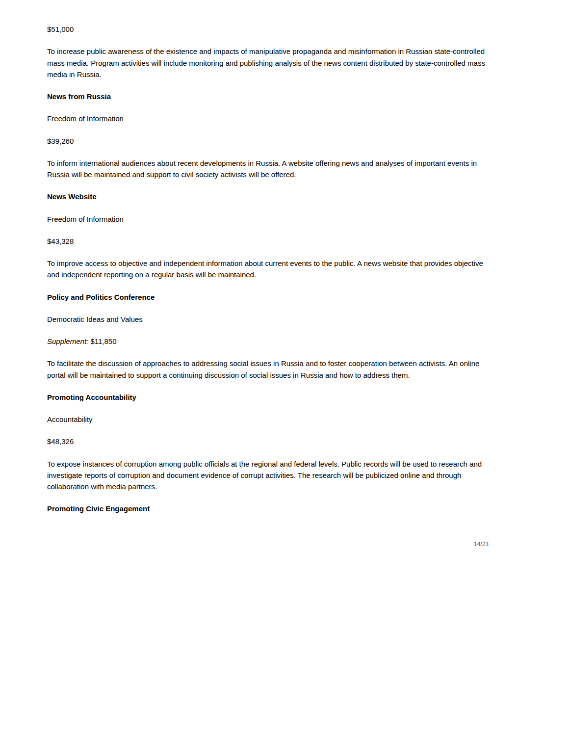$51,000
To increase public awareness of the existence and impacts of manipulative propaganda and misinformation in Russian state-controlled mass media. Program activities will include monitoring and publishing analysis of the news content distributed by state-controlled mass media in Russia.
News from Russia
Freedom of Information
$39,260
To inform international audiences about recent developments in Russia. A website offering news and analyses of important events in Russia will be maintained and support to civil society activists will be offered.
News Website
Freedom of Information
$43,328
To improve access to objective and independent information about current events to the public. A news website that provides objective and independent reporting on a regular basis will be maintained.
Policy and Politics Conference
Democratic Ideas and Values
Supplement: $11,850
To facilitate the discussion of approaches to addressing social issues in Russia and to foster cooperation between activists. An online portal will be maintained to support a continuing discussion of social issues in Russia and how to address them.
Promoting Accountability
Accountability
$48,326
To expose instances of corruption among public officials at the regional and federal levels. Public records will be used to research and investigate reports of corruption and document evidence of corrupt activities. The research will be publicized online and through collaboration with media partners.
Promoting Civic Engagement
14/23